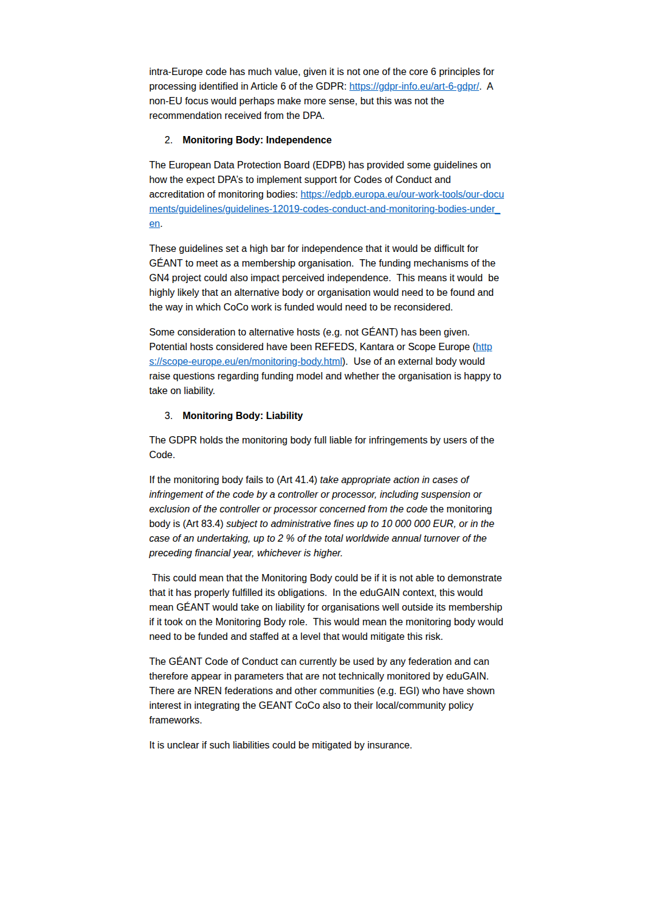intra-Europe code has much value, given it is not one of the core 6 principles for processing identified in Article 6 of the GDPR: https://gdpr-info.eu/art-6-gdpr/. A non-EU focus would perhaps make more sense, but this was not the recommendation received from the DPA.
Monitoring Body: Independence
The European Data Protection Board (EDPB) has provided some guidelines on how the expect DPA’s to implement support for Codes of Conduct and accreditation of monitoring bodies: https://edpb.europa.eu/our-work-tools/our-documents/guidelines/guidelines-12019-codes-conduct-and-monitoring-bodies-under_en.
These guidelines set a high bar for independence that it would be difficult for GÉANT to meet as a membership organisation. The funding mechanisms of the GN4 project could also impact perceived independence. This means it would be highly likely that an alternative body or organisation would need to be found and the way in which CoCo work is funded would need to be reconsidered.
Some consideration to alternative hosts (e.g. not GÉANT) has been given. Potential hosts considered have been REFEDS, Kantara or Scope Europe (https://scope-europe.eu/en/monitoring-body.html). Use of an external body would raise questions regarding funding model and whether the organisation is happy to take on liability.
Monitoring Body: Liability
The GDPR holds the monitoring body full liable for infringements by users of the Code.
If the monitoring body fails to (Art 41.4) take appropriate action in cases of infringement of the code by a controller or processor, including suspension or exclusion of the controller or processor concerned from the code the monitoring body is (Art 83.4) subject to administrative fines up to 10 000 000 EUR, or in the case of an undertaking, up to 2 % of the total worldwide annual turnover of the preceding financial year, whichever is higher.
This could mean that the Monitoring Body could be if it is not able to demonstrate that it has properly fulfilled its obligations. In the eduGAIN context, this would mean GÉANT would take on liability for organisations well outside its membership if it took on the Monitoring Body role. This would mean the monitoring body would need to be funded and staffed at a level that would mitigate this risk.
The GÉANT Code of Conduct can currently be used by any federation and can therefore appear in parameters that are not technically monitored by eduGAIN. There are NREN federations and other communities (e.g. EGI) who have shown interest in integrating the GEANT CoCo also to their local/community policy frameworks.
It is unclear if such liabilities could be mitigated by insurance.